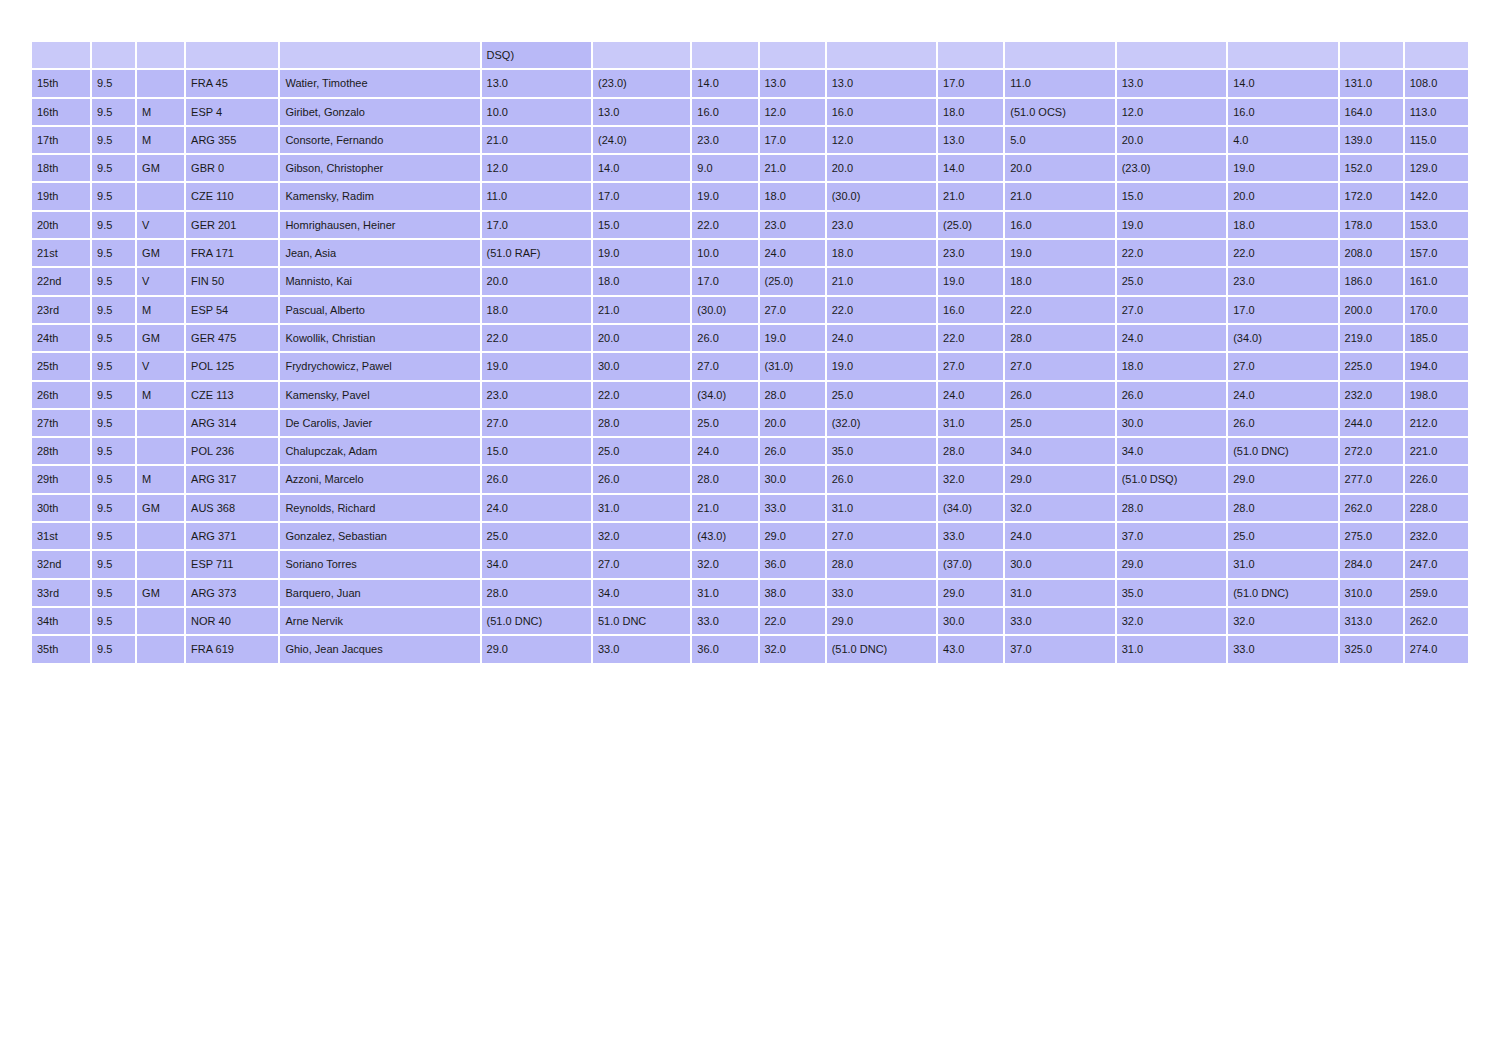| | | | | | DSQ) | | | | | | | | | | |
| 15th | 9.5 | | FRA 45 | Watier, Timothee | 13.0 | (23.0) | 14.0 | 13.0 | 13.0 | 17.0 | 11.0 | 13.0 | 14.0 | 131.0 | 108.0 |
| 16th | 9.5 | M | ESP 4 | Giribet, Gonzalo | 10.0 | 13.0 | 16.0 | 12.0 | 16.0 | 18.0 | (51.0 OCS) | 12.0 | 16.0 | 164.0 | 113.0 |
| 17th | 9.5 | M | ARG 355 | Consorte, Fernando | 21.0 | (24.0) | 23.0 | 17.0 | 12.0 | 13.0 | 5.0 | 20.0 | 4.0 | 139.0 | 115.0 |
| 18th | 9.5 | GM | GBR 0 | Gibson, Christopher | 12.0 | 14.0 | 9.0 | 21.0 | 20.0 | 14.0 | 20.0 | (23.0) | 19.0 | 152.0 | 129.0 |
| 19th | 9.5 | | CZE 110 | Kamensky, Radim | 11.0 | 17.0 | 19.0 | 18.0 | (30.0) | 21.0 | 21.0 | 15.0 | 20.0 | 172.0 | 142.0 |
| 20th | 9.5 | V | GER 201 | Homrighausen, Heiner | 17.0 | 15.0 | 22.0 | 23.0 | 23.0 | (25.0) | 16.0 | 19.0 | 18.0 | 178.0 | 153.0 |
| 21st | 9.5 | GM | FRA 171 | Jean, Asia | (51.0 RAF) | 19.0 | 10.0 | 24.0 | 18.0 | 23.0 | 19.0 | 22.0 | 22.0 | 208.0 | 157.0 |
| 22nd | 9.5 | V | FIN 50 | Mannisto, Kai | 20.0 | 18.0 | 17.0 | (25.0) | 21.0 | 19.0 | 18.0 | 25.0 | 23.0 | 186.0 | 161.0 |
| 23rd | 9.5 | M | ESP 54 | Pascual, Alberto | 18.0 | 21.0 | (30.0) | 27.0 | 22.0 | 16.0 | 22.0 | 27.0 | 17.0 | 200.0 | 170.0 |
| 24th | 9.5 | GM | GER 475 | Kowollik, Christian | 22.0 | 20.0 | 26.0 | 19.0 | 24.0 | 22.0 | 28.0 | 24.0 | (34.0) | 219.0 | 185.0 |
| 25th | 9.5 | V | POL 125 | Frydrychowicz, Pawel | 19.0 | 30.0 | 27.0 | (31.0) | 19.0 | 27.0 | 27.0 | 18.0 | 27.0 | 225.0 | 194.0 |
| 26th | 9.5 | M | CZE 113 | Kamensky, Pavel | 23.0 | 22.0 | (34.0) | 28.0 | 25.0 | 24.0 | 26.0 | 26.0 | 24.0 | 232.0 | 198.0 |
| 27th | 9.5 | | ARG 314 | De Carolis, Javier | 27.0 | 28.0 | 25.0 | 20.0 | (32.0) | 31.0 | 25.0 | 30.0 | 26.0 | 244.0 | 212.0 |
| 28th | 9.5 | | POL 236 | Chalupczak, Adam | 15.0 | 25.0 | 24.0 | 26.0 | 35.0 | 28.0 | 34.0 | 34.0 | (51.0 DNC) | 272.0 | 221.0 |
| 29th | 9.5 | M | ARG 317 | Azzoni, Marcelo | 26.0 | 26.0 | 28.0 | 30.0 | 26.0 | 32.0 | 29.0 | (51.0 DSQ) | 29.0 | 277.0 | 226.0 |
| 30th | 9.5 | GM | AUS 368 | Reynolds, Richard | 24.0 | 31.0 | 21.0 | 33.0 | 31.0 | (34.0) | 32.0 | 28.0 | 28.0 | 262.0 | 228.0 |
| 31st | 9.5 | | ARG 371 | Gonzalez, Sebastian | 25.0 | 32.0 | (43.0) | 29.0 | 27.0 | 33.0 | 24.0 | 37.0 | 25.0 | 275.0 | 232.0 |
| 32nd | 9.5 | | ESP 711 | Soriano Torres | 34.0 | 27.0 | 32.0 | 36.0 | 28.0 | (37.0) | 30.0 | 29.0 | 31.0 | 284.0 | 247.0 |
| 33rd | 9.5 | GM | ARG 373 | Barquero, Juan | 28.0 | 34.0 | 31.0 | 38.0 | 33.0 | 29.0 | 31.0 | 35.0 | (51.0 DNC) | 310.0 | 259.0 |
| 34th | 9.5 | | NOR 40 | Arne Nervik | (51.0 DNC) | 51.0 DNC | 33.0 | 22.0 | 29.0 | 30.0 | 33.0 | 32.0 | 32.0 | 313.0 | 262.0 |
| 35th | 9.5 | | FRA 619 | Ghio, Jean Jacques | 29.0 | 33.0 | 36.0 | 32.0 | (51.0 DNC) | 43.0 | 37.0 | 31.0 | 33.0 | 325.0 | 274.0 |